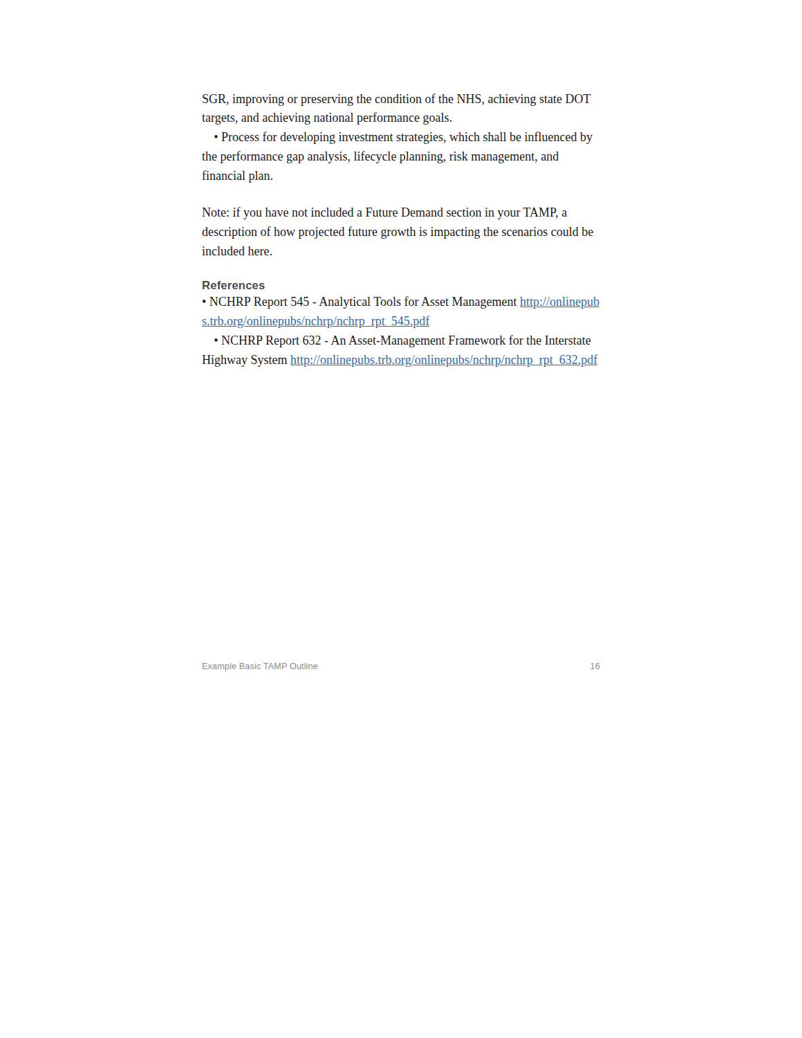SGR, improving or preserving the condition of the NHS, achieving state DOT targets, and achieving national performance goals.
• Process for developing investment strategies, which shall be influenced by the performance gap analysis, lifecycle planning, risk management, and financial plan.
Note: if you have not included a Future Demand section in your TAMP, a description of how projected future growth is impacting the scenarios could be included here.
References
• NCHRP Report 545 - Analytical Tools for Asset Management http://onlinepubs.trb.org/onlinepubs/nchrp/nchrp_rpt_545.pdf
• NCHRP Report 632 - An Asset-Management Framework for the Interstate Highway System http://onlinepubs.trb.org/onlinepubs/nchrp/nchrp_rpt_632.pdf
Example Basic TAMP Outline 16